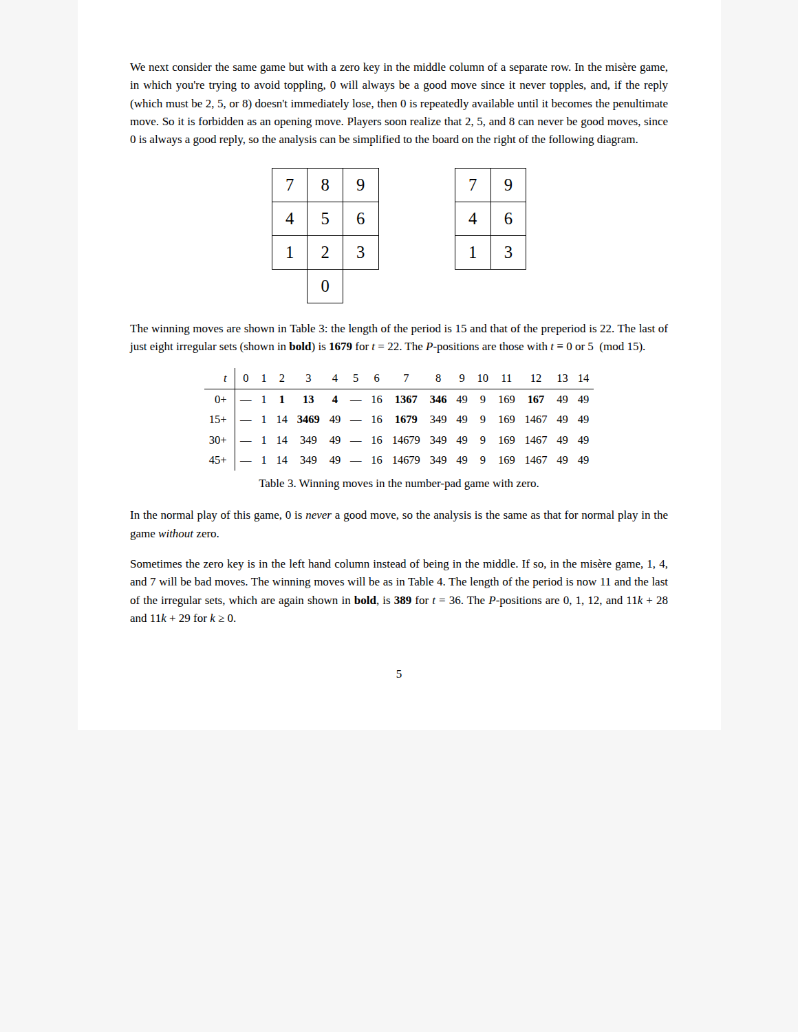We next consider the same game but with a zero key in the middle column of a separate row. In the misère game, in which you're trying to avoid toppling, 0 will always be a good move since it never topples, and, if the reply (which must be 2, 5, or 8) doesn't immediately lose, then 0 is repeatedly available until it becomes the penultimate move. So it is forbidden as an opening move. Players soon realize that 2, 5, and 8 can never be good moves, since 0 is always a good reply, so the analysis can be simplified to the board on the right of the following diagram.
| 7 | 8 | 9 |
| 4 | 5 | 6 |
| 1 | 2 | 3 |
| | 0 | |
| 7 | 9 |
| 4 | 6 |
| 1 | 3 |
The winning moves are shown in Table 3: the length of the period is 15 and that of the preperiod is 22. The last of just eight irregular sets (shown in bold) is 1679 for t = 22. The P-positions are those with t ≡ 0 or 5 (mod 15).
| t | 0 | 1 | 2 | 3 | 4 | 5 | 6 | 7 | 8 | 9 | 10 | 11 | 12 | 13 | 14 |
| --- | --- | --- | --- | --- | --- | --- | --- | --- | --- | --- | --- | --- | --- | --- | --- |
| 0+ | — | 1 | 1 | 13 | 4 | — | 16 | 1367 | 346 | 49 | 9 | 169 | 167 | 49 | 49 |
| 15+ | — | 1 | 14 | 3469 | 49 | — | 16 | 1679 | 349 | 49 | 9 | 169 | 1467 | 49 | 49 |
| 30+ | — | 1 | 14 | 349 | 49 | — | 16 | 14679 | 349 | 49 | 9 | 169 | 1467 | 49 | 49 |
| 45+ | — | 1 | 14 | 349 | 49 | — | 16 | 14679 | 349 | 49 | 9 | 169 | 1467 | 49 | 49 |
Table 3. Winning moves in the number-pad game with zero.
In the normal play of this game, 0 is never a good move, so the analysis is the same as that for normal play in the game without zero.
Sometimes the zero key is in the left hand column instead of being in the middle. If so, in the misère game, 1, 4, and 7 will be bad moves. The winning moves will be as in Table 4. The length of the period is now 11 and the last of the irregular sets, which are again shown in bold, is 389 for t = 36. The P-positions are 0, 1, 12, and 11k + 28 and 11k + 29 for k ≥ 0.
5